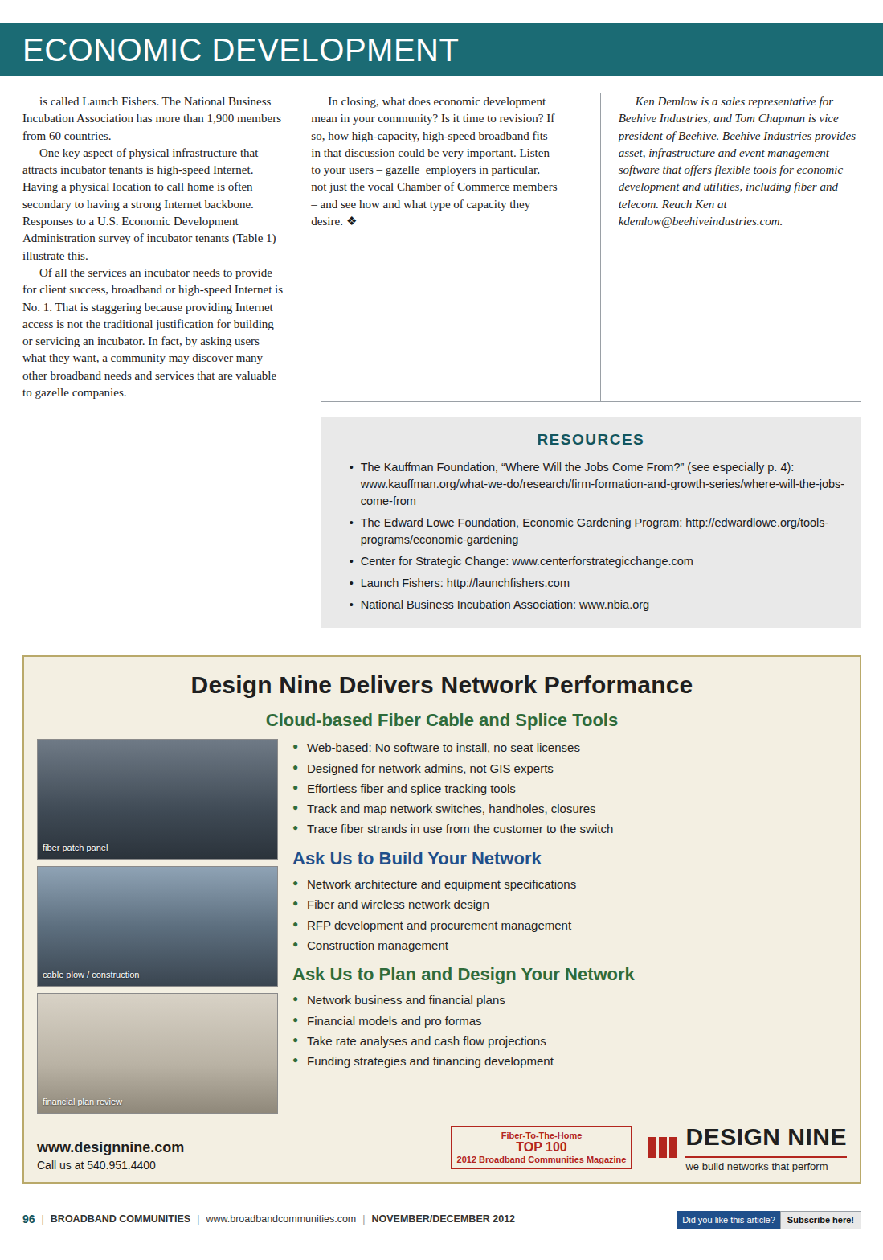Economic Development
is called Launch Fishers. The National Business Incubation Association has more than 1,900 members from 60 countries.
One key aspect of physical infrastructure that attracts incubator tenants is high-speed Internet. Having a physical location to call home is often secondary to having a strong Internet backbone. Responses to a U.S. Economic Development Administration survey of incubator tenants (Table 1) illustrate this.
Of all the services an incubator needs to provide for client success, broadband or high-speed Internet is No. 1. That is staggering because providing Internet access is not the traditional justification for building or servicing an incubator. In fact, by asking users what they want, a community may discover many other broadband needs and services that are valuable to gazelle companies.
In closing, what does economic development mean in your community? Is it time to revision? If so, how high-capacity, high-speed broadband fits in that discussion could be very important. Listen to your users – gazelle employers in particular, not just the vocal Chamber of Commerce members – and see how and what type of capacity they desire. ❖
Ken Demlow is a sales representative for Beehive Industries, and Tom Chapman is vice president of Beehive. Beehive Industries provides asset, infrastructure and event management software that offers flexible tools for economic development and utilities, including fiber and telecom. Reach Ken at kdemlow@beehiveindustries.com.
RESOURCES
The Kauffman Foundation, “Where Will the Jobs Come From?” (see especially p. 4): www.kauffman.org/what-we-do/research/firm-formation-and-growth-series/where-will-the-jobs-come-from
The Edward Lowe Foundation, Economic Gardening Program: http://edwardlowe.org/tools-programs/economic-gardening
Center for Strategic Change: www.centerforstrategicchange.com
Launch Fishers: http://launchfishers.com
National Business Incubation Association: www.nbia.org
Design Nine Delivers Network Performance
Cloud-based Fiber Cable and Splice Tools
fiber patch panel
cable plow / construction
financial plan review
Web-based: No software to install, no seat licenses
Designed for network admins, not GIS experts
Effortless fiber and splice tracking tools
Track and map network switches, handholes, closures
Trace fiber strands in use from the customer to the switch
Ask Us to Build Your Network
Network architecture and equipment specifications
Fiber and wireless network design
RFP development and procurement management
Construction management
Ask Us to Plan and Design Your Network
Network business and financial plans
Financial models and pro formas
Take rate analyses and cash flow projections
Funding strategies and financing development
www.designnine.com
Call us at 540.951.4400
Fiber-To-The-Home TOP 100 2012 Broadband Communities Magazine
DESIGN NINE
we build networks that perform
96 | BROADBAND COMMUNITIES | www.broadbandcommunities.com | NOVEMBER/DECEMBER 2012
Did you like this article? Subscribe here!